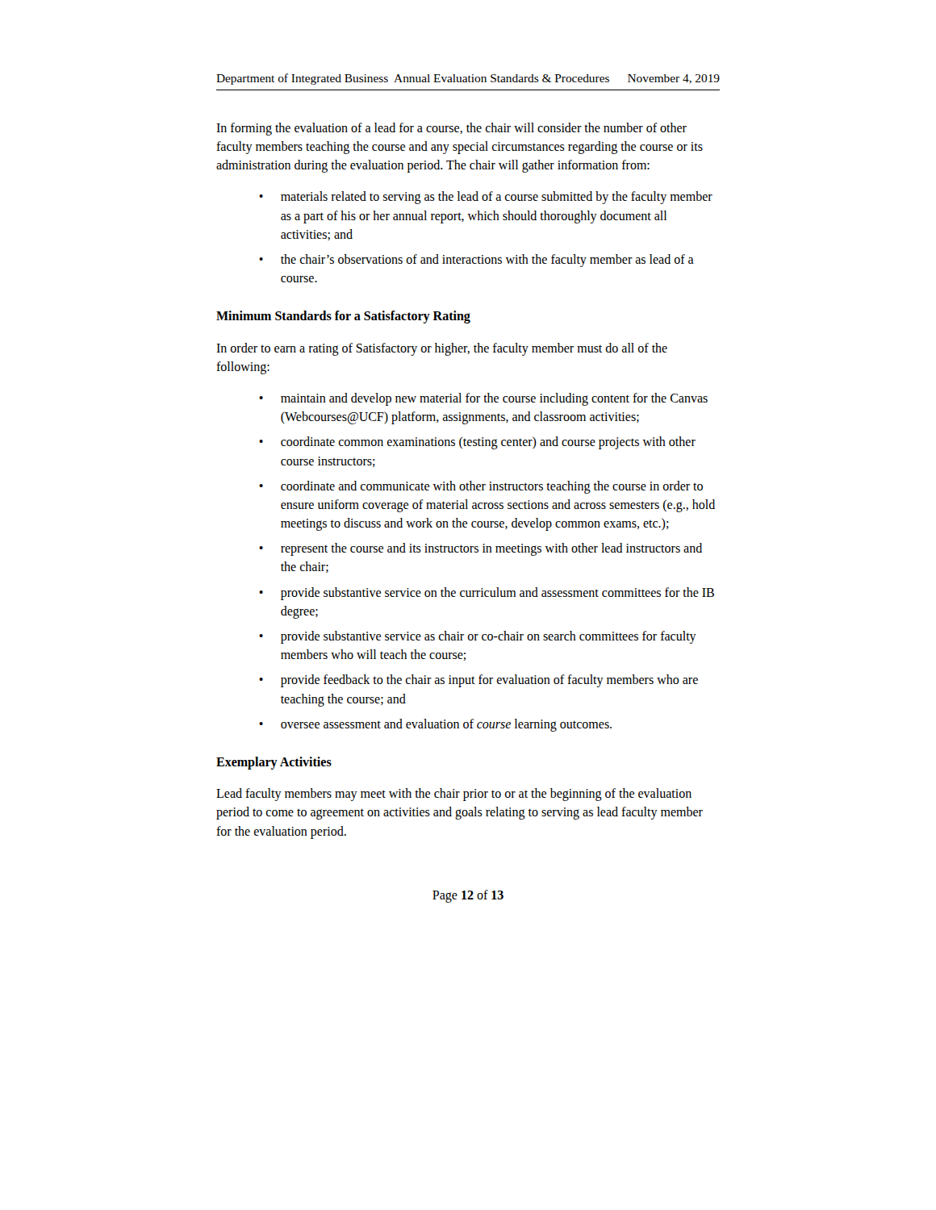Department of Integrated Business Annual Evaluation Standards & Procedures November 4, 2019
In forming the evaluation of a lead for a course, the chair will consider the number of other faculty members teaching the course and any special circumstances regarding the course or its administration during the evaluation period. The chair will gather information from:
materials related to serving as the lead of a course submitted by the faculty member as a part of his or her annual report, which should thoroughly document all activities; and
the chair’s observations of and interactions with the faculty member as lead of a course.
Minimum Standards for a Satisfactory Rating
In order to earn a rating of Satisfactory or higher, the faculty member must do all of the following:
maintain and develop new material for the course including content for the Canvas (Webcourses@UCF) platform, assignments, and classroom activities;
coordinate common examinations (testing center) and course projects with other course instructors;
coordinate and communicate with other instructors teaching the course in order to ensure uniform coverage of material across sections and across semesters (e.g., hold meetings to discuss and work on the course, develop common exams, etc.);
represent the course and its instructors in meetings with other lead instructors and the chair;
provide substantive service on the curriculum and assessment committees for the IB degree;
provide substantive service as chair or co-chair on search committees for faculty members who will teach the course;
provide feedback to the chair as input for evaluation of faculty members who are teaching the course; and
oversee assessment and evaluation of course learning outcomes.
Exemplary Activities
Lead faculty members may meet with the chair prior to or at the beginning of the evaluation period to come to agreement on activities and goals relating to serving as lead faculty member for the evaluation period.
Page 12 of 13